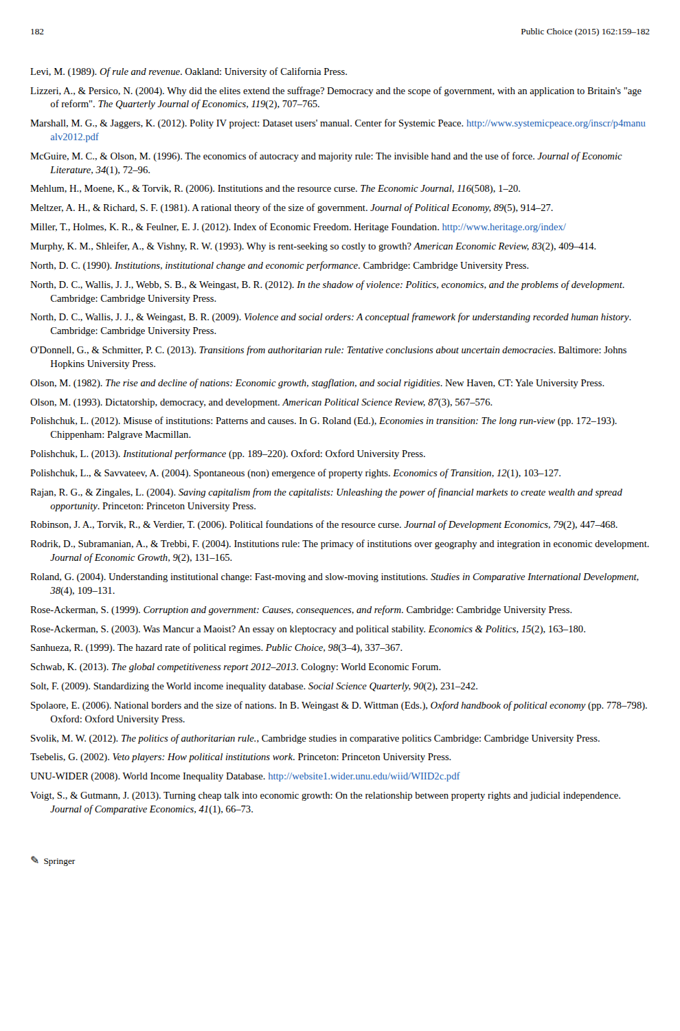182 Public Choice (2015) 162:159–182
Levi, M. (1989). Of rule and revenue. Oakland: University of California Press.
Lizzeri, A., & Persico, N. (2004). Why did the elites extend the suffrage? Democracy and the scope of government, with an application to Britain's "age of reform". The Quarterly Journal of Economics, 119(2), 707–765.
Marshall, M. G., & Jaggers, K. (2012). Polity IV project: Dataset users' manual. Center for Systemic Peace. http://www.systemicpeace.org/inscr/p4manualv2012.pdf
McGuire, M. C., & Olson, M. (1996). The economics of autocracy and majority rule: The invisible hand and the use of force. Journal of Economic Literature, 34(1), 72–96.
Mehlum, H., Moene, K., & Torvik, R. (2006). Institutions and the resource curse. The Economic Journal, 116(508), 1–20.
Meltzer, A. H., & Richard, S. F. (1981). A rational theory of the size of government. Journal of Political Economy, 89(5), 914–27.
Miller, T., Holmes, K. R., & Feulner, E. J. (2012). Index of Economic Freedom. Heritage Foundation. http://www.heritage.org/index/
Murphy, K. M., Shleifer, A., & Vishny, R. W. (1993). Why is rent-seeking so costly to growth? American Economic Review, 83(2), 409–414.
North, D. C. (1990). Institutions, institutional change and economic performance. Cambridge: Cambridge University Press.
North, D. C., Wallis, J. J., Webb, S. B., & Weingast, B. R. (2012). In the shadow of violence: Politics, economics, and the problems of development. Cambridge: Cambridge University Press.
North, D. C., Wallis, J. J., & Weingast, B. R. (2009). Violence and social orders: A conceptual framework for understanding recorded human history. Cambridge: Cambridge University Press.
O'Donnell, G., & Schmitter, P. C. (2013). Transitions from authoritarian rule: Tentative conclusions about uncertain democracies. Baltimore: Johns Hopkins University Press.
Olson, M. (1982). The rise and decline of nations: Economic growth, stagflation, and social rigidities. New Haven, CT: Yale University Press.
Olson, M. (1993). Dictatorship, democracy, and development. American Political Science Review, 87(3), 567–576.
Polishchuk, L. (2012). Misuse of institutions: Patterns and causes. In G. Roland (Ed.), Economies in transition: The long run-view (pp. 172–193). Chippenham: Palgrave Macmillan.
Polishchuk, L. (2013). Institutional performance (pp. 189–220). Oxford: Oxford University Press.
Polishchuk, L., & Savvateev, A. (2004). Spontaneous (non) emergence of property rights. Economics of Transition, 12(1), 103–127.
Rajan, R. G., & Zingales, L. (2004). Saving capitalism from the capitalists: Unleashing the power of financial markets to create wealth and spread opportunity. Princeton: Princeton University Press.
Robinson, J. A., Torvik, R., & Verdier, T. (2006). Political foundations of the resource curse. Journal of Development Economics, 79(2), 447–468.
Rodrik, D., Subramanian, A., & Trebbi, F. (2004). Institutions rule: The primacy of institutions over geography and integration in economic development. Journal of Economic Growth, 9(2), 131–165.
Roland, G. (2004). Understanding institutional change: Fast-moving and slow-moving institutions. Studies in Comparative International Development, 38(4), 109–131.
Rose-Ackerman, S. (1999). Corruption and government: Causes, consequences, and reform. Cambridge: Cambridge University Press.
Rose-Ackerman, S. (2003). Was Mancur a Maoist? An essay on kleptocracy and political stability. Economics & Politics, 15(2), 163–180.
Sanhueza, R. (1999). The hazard rate of political regimes. Public Choice, 98(3–4), 337–367.
Schwab, K. (2013). The global competitiveness report 2012–2013. Cologny: World Economic Forum.
Solt, F. (2009). Standardizing the World income inequality database. Social Science Quarterly, 90(2), 231–242.
Spolaore, E. (2006). National borders and the size of nations. In B. Weingast & D. Wittman (Eds.), Oxford handbook of political economy (pp. 778–798). Oxford: Oxford University Press.
Svolik, M. W. (2012). The politics of authoritarian rule., Cambridge studies in comparative politics Cambridge: Cambridge University Press.
Tsebelis, G. (2002). Veto players: How political institutions work. Princeton: Princeton University Press.
UNU-WIDER (2008). World Income Inequality Database. http://website1.wider.unu.edu/wiid/WIID2c.pdf
Voigt, S., & Gutmann, J. (2013). Turning cheap talk into economic growth: On the relationship between property rights and judicial independence. Journal of Comparative Economics, 41(1), 66–73.
✎Springer